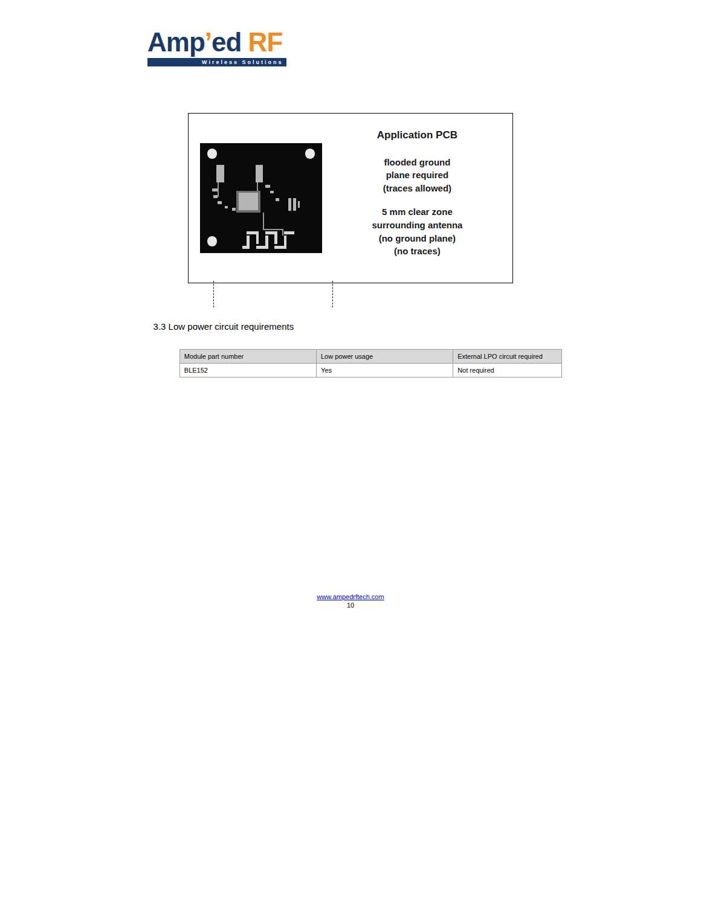Amp’ed RF
Wireless Solutions
Application PCB flooded ground
plane required
(traces allowed) 5 mm clear zone
surrounding antenna
(no ground plane)
(no traces)
3.3 Low power circuit requirements
| Module part number | Low power usage | External LPO circuit required |
| --- | --- | --- |
| BLE152 | Yes | Not required |
www.ampedrftech.com
10